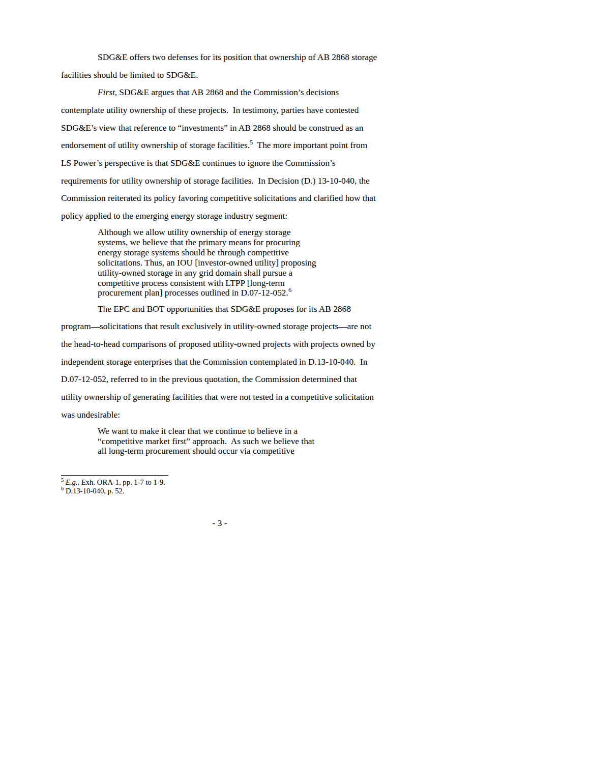SDG&E offers two defenses for its position that ownership of AB 2868 storage facilities should be limited to SDG&E.
First, SDG&E argues that AB 2868 and the Commission’s decisions contemplate utility ownership of these projects. In testimony, parties have contested SDG&E’s view that reference to “investments” in AB 2868 should be construed as an endorsement of utility ownership of storage facilities.5 The more important point from LS Power’s perspective is that SDG&E continues to ignore the Commission’s requirements for utility ownership of storage facilities. In Decision (D.) 13-10-040, the Commission reiterated its policy favoring competitive solicitations and clarified how that policy applied to the emerging energy storage industry segment:
Although we allow utility ownership of energy storage systems, we believe that the primary means for procuring energy storage systems should be through competitive solicitations. Thus, an IOU [investor-owned utility] proposing utility-owned storage in any grid domain shall pursue a competitive process consistent with LTPP [long-term procurement plan] processes outlined in D.07-12-052.6
The EPC and BOT opportunities that SDG&E proposes for its AB 2868 program—solicitations that result exclusively in utility-owned storage projects—are not the head-to-head comparisons of proposed utility-owned projects with projects owned by independent storage enterprises that the Commission contemplated in D.13-10-040. In D.07-12-052, referred to in the previous quotation, the Commission determined that utility ownership of generating facilities that were not tested in a competitive solicitation was undesirable:
We want to make it clear that we continue to believe in a “competitive market first” approach. As such we believe that all long-term procurement should occur via competitive
5 E.g., Exh. ORA-1, pp. 1-7 to 1-9.
6 D.13-10-040, p. 52.
- 3 -